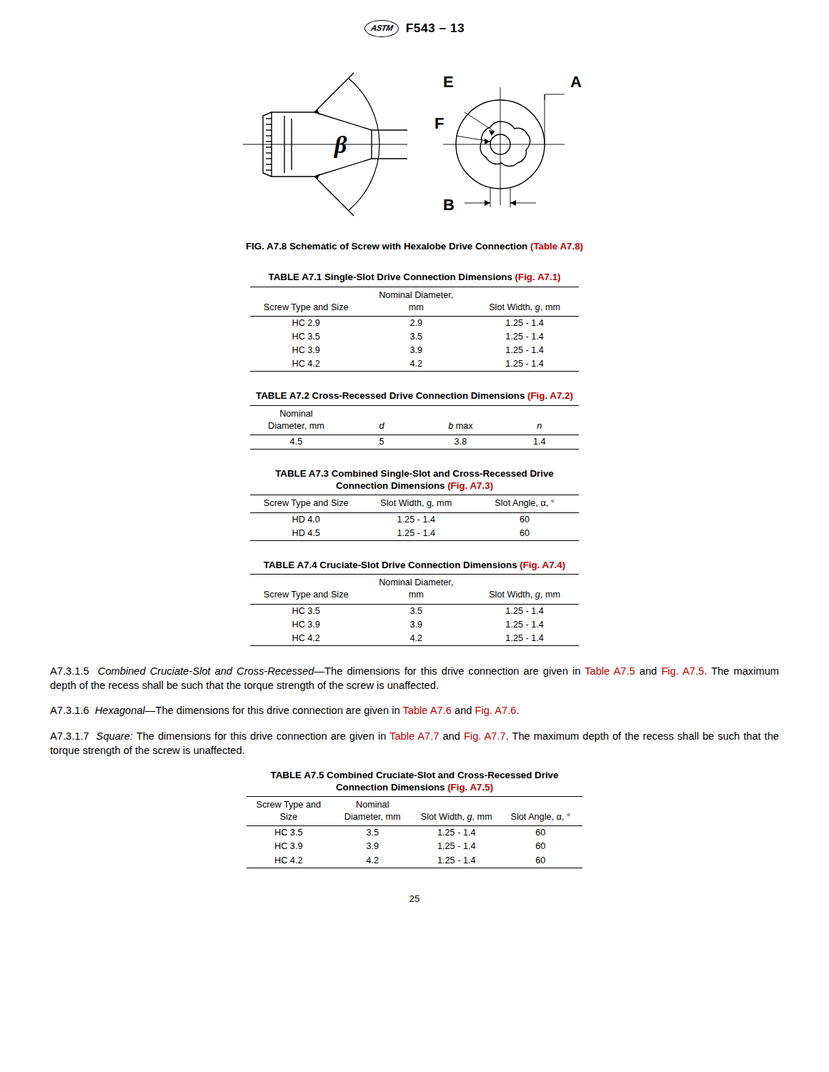F543 – 13
β E F A B
FIG. A7.8 Schematic of Screw with Hexalobe Drive Connection (Table A7.8)
TABLE A7.1 Single-Slot Drive Connection Dimensions (Fig. A7.1)
| Screw Type and Size | Nominal Diameter, mm | Slot Width, g , mm |
| --- | --- | --- |
| HC 2.9 | 2.9 | 1.25 - 1.4 |
| HC 3.5 | 3.5 | 1.25 - 1.4 |
| HC 3.9 | 3.9 | 1.25 - 1.4 |
| HC 4.2 | 4.2 | 1.25 - 1.4 |
TABLE A7.2 Cross-Recessed Drive Connection Dimensions (Fig. A7.2)
| Nominal Diameter, mm | d | b max | n |
| --- | --- | --- | --- |
| 4.5 | 5 | 3.8 | 1.4 |
TABLE A7.3 Combined Single-Slot and Cross-Recessed Drive Connection Dimensions (Fig. A7.3)
| Screw Type and Size | Slot Width, g, mm | Slot Angle, α, ° |
| --- | --- | --- |
| HD 4.0 | 1.25 - 1.4 | 60 |
| HD 4.5 | 1.25 - 1.4 | 60 |
TABLE A7.4 Cruciate-Slot Drive Connection Dimensions (Fig. A7.4)
| Screw Type and Size | Nominal Diameter, mm | Slot Width, g , mm |
| --- | --- | --- |
| HC 3.5 | 3.5 | 1.25 - 1.4 |
| HC 3.9 | 3.9 | 1.25 - 1.4 |
| HC 4.2 | 4.2 | 1.25 - 1.4 |
A7.3.1.5 Combined Cruciate-Slot and Cross-Recessed—The dimensions for this drive connection are given in Table A7.5 and Fig. A7.5. The maximum depth of the recess shall be such that the torque strength of the screw is unaffected.
A7.3.1.6 Hexagonal—The dimensions for this drive connection are given in Table A7.6 and Fig. A7.6.
A7.3.1.7 Square: The dimensions for this drive connection are given in Table A7.7 and Fig. A7.7. The maximum depth of the recess shall be such that the torque strength of the screw is unaffected.
TABLE A7.5 Combined Cruciate-Slot and Cross-Recessed Drive Connection Dimensions (Fig. A7.5)
| Screw Type and Size | Nominal Diameter, mm | Slot Width, g , mm | Slot Angle, α, ° |
| --- | --- | --- | --- |
| HC 3.5 | 3.5 | 1.25 - 1.4 | 60 |
| HC 3.9 | 3.9 | 1.25 - 1.4 | 60 |
| HC 4.2 | 4.2 | 1.25 - 1.4 | 60 |
25